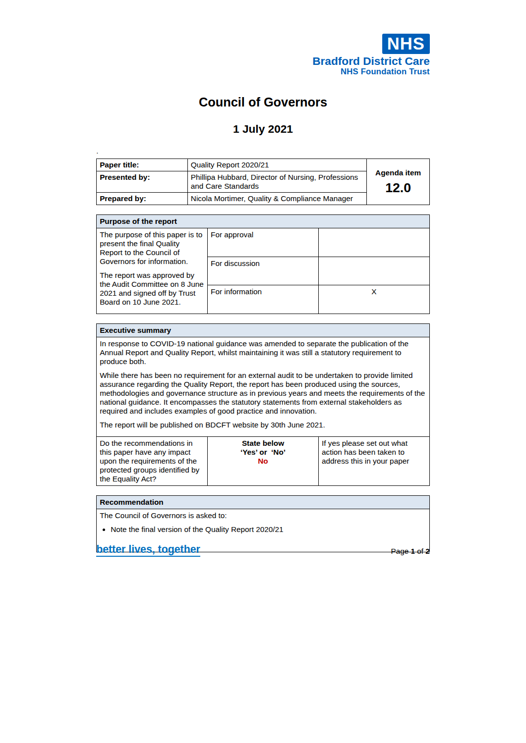NHS
Bradford District Care
NHS Foundation Trust
Council of Governors
1 July 2021
.
| Paper title: | Quality Report 2020/21 | Agenda item 12.0 |
| Presented by: | Phillipa Hubbard, Director of Nursing, Professions and Care Standards |
| Prepared by: | Nicola Mortimer, Quality & Compliance Manager |
| Purpose of the report |
| The purpose of this paper is to present the final Quality Report to the Council of Governors for information. The report was approved by the Audit Committee on 8 June 2021 and signed off by Trust Board on 10 June 2021. | For approval | |
| For discussion | |
| For information | X |
| Executive summary |
| In response to COVID-19 national guidance was amended to separate the publication of the Annual Report and Quality Report, whilst maintaining it was still a statutory requirement to produce both. While there has been no requirement for an external audit to be undertaken to provide limited assurance regarding the Quality Report, the report has been produced using the sources, methodologies and governance structure as in previous years and meets the requirements of the national guidance. It encompasses the statutory statements from external stakeholders as required and includes examples of good practice and innovation. The report will be published on BDCFT website by 30th June 2021. |
| Do the recommendations in this paper have any impact upon the requirements of the protected groups identified by the Equality Act? | State below ‘Yes’ or ‘No’ No | If yes please set out what action has been taken to address this in your paper |
| Recommendation |
| The Council of Governors is asked to: Note the final version of the Quality Report 2020/21 |
better lives, together
Page 1 of 2